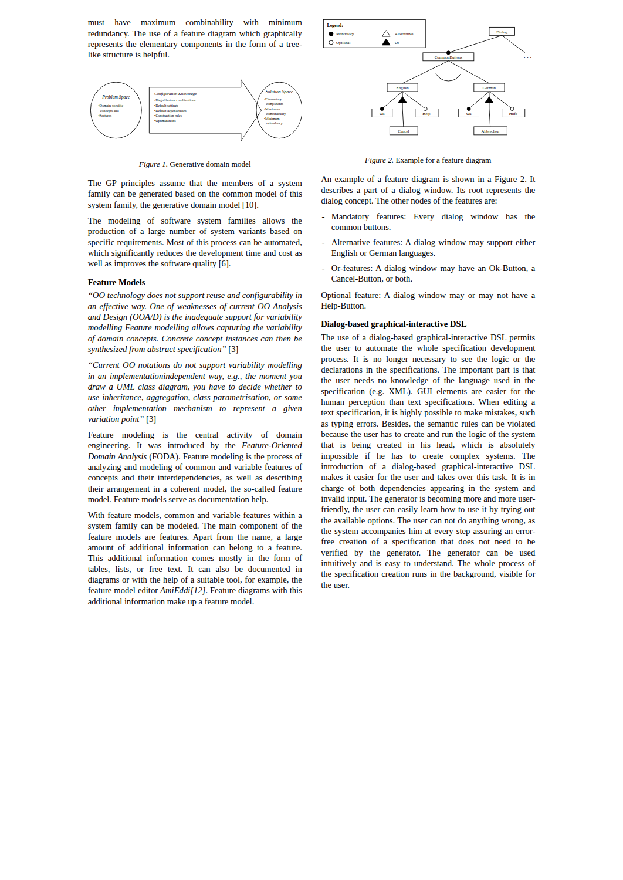must have maximum combinability with minimum redundancy. The use of a feature diagram which graphically represents the elementary components in the form of a tree-like structure is helpful.
Problem Space •Domain-specific concepts and •Features Configuration Knowledge •Illegal feature combinations •Default settings •Default dependencies •Construction rules •Optimizations Solution Space •Elementary components •Maximum combinability •Minimum redundancy
Figure 1. Generative domain model
The GP principles assume that the members of a system family can be generated based on the common model of this system family, the generative domain model [10].
The modeling of software system families allows the production of a large number of system variants based on specific requirements. Most of this process can be automated, which significantly reduces the development time and cost as well as improves the software quality [6].
Feature Models
“OO technology does not support reuse and configurability in an effective way. One of weaknesses of current OO Analysis and Design (OOA/D) is the inadequate support for variability modelling Feature modelling allows capturing the variability of domain concepts. Concrete concept instances can then be synthesized from abstract specification” [3]
“Current OO notations do not support variability modelling in an implementationindependent way, e.g., the moment you draw a UML class diagram, you have to decide whether to use inheritance, aggregation, class parametrisation, or some other implementation mechanism to represent a given variation point” [3]
Feature modeling is the central activity of domain engineering. It was introduced by the Feature-Oriented Domain Analysis (FODA). Feature modeling is the process of analyzing and modeling of common and variable features of concepts and their interdependencies, as well as describing their arrangement in a coherent model, the so-called feature model. Feature models serve as documentation help.
With feature models, common and variable features within a system family can be modeled. The main component of the feature models are features. Apart from the name, a large amount of additional information can belong to a feature. This additional information comes mostly in the form of tables, lists, or free text. It can also be documented in diagrams or with the help of a suitable tool, for example, the feature model editor AmiEddi[12]. Feature diagrams with this additional information make up a feature model.
Legend: Mandatory Optional Alternative Or Dialog . . . CommonButtons English German Ok Help Cancel Ok Hilfe Abbrechen
Figure 2. Example for a feature diagram
An example of a feature diagram is shown in a Figure 2. It describes a part of a dialog window. Its root represents the dialog concept. The other nodes of the features are:
Mandatory features: Every dialog window has the common buttons.
Alternative features: A dialog window may support either English or German languages.
Or-features: A dialog window may have an Ok-Button, a Cancel-Button, or both.
Optional feature: A dialog window may or may not have a Help-Button.
Dialog-based graphical-interactive DSL
The use of a dialog-based graphical-interactive DSL permits the user to automate the whole specification development process. It is no longer necessary to see the logic or the declarations in the specifications. The important part is that the user needs no knowledge of the language used in the specification (e.g. XML). GUI elements are easier for the human perception than text specifications. When editing a text specification, it is highly possible to make mistakes, such as typing errors. Besides, the semantic rules can be violated because the user has to create and run the logic of the system that is being created in his head, which is absolutely impossible if he has to create complex systems. The introduction of a dialog-based graphical-interactive DSL makes it easier for the user and takes over this task. It is in charge of both dependencies appearing in the system and invalid input. The generator is becoming more and more user-friendly, the user can easily learn how to use it by trying out the available options. The user can not do anything wrong, as the system accompanies him at every step assuring an error-free creation of a specification that does not need to be verified by the generator. The generator can be used intuitively and is easy to understand. The whole process of the specification creation runs in the background, visible for the user.